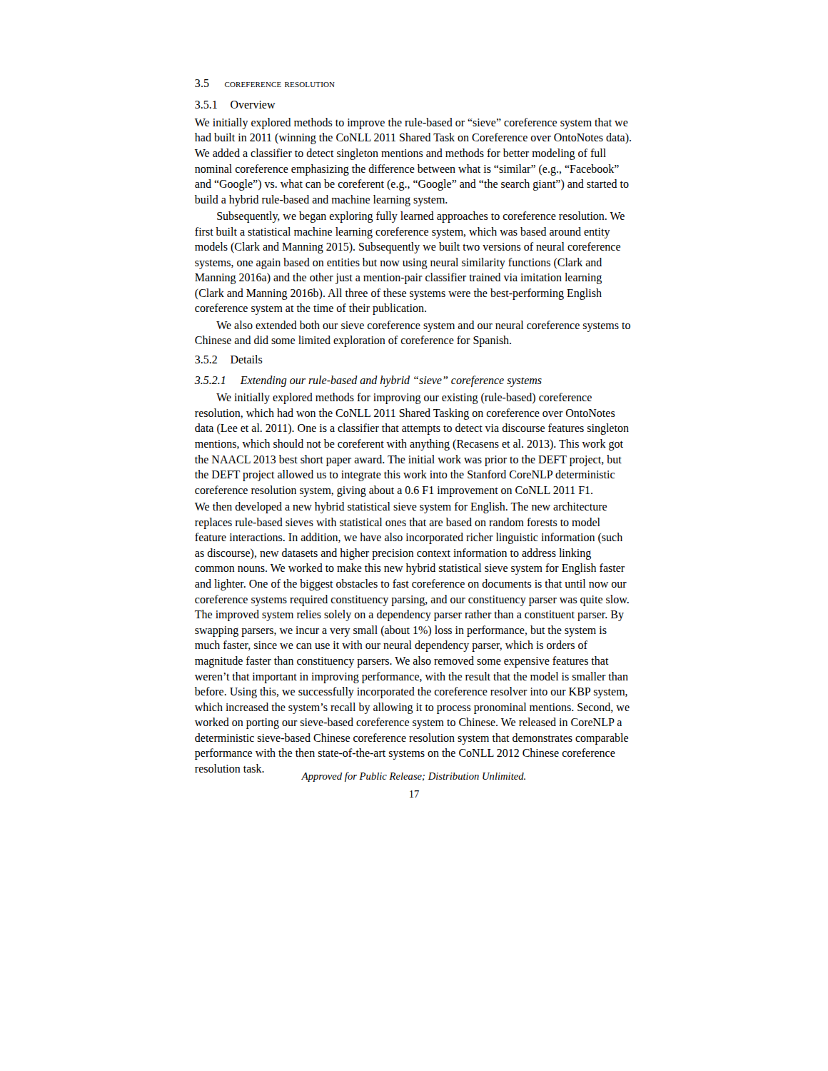3.5 COREFERENCE RESOLUTION
3.5.1 Overview
We initially explored methods to improve the rule-based or “sieve” coreference system that we had built in 2011 (winning the CoNLL 2011 Shared Task on Coreference over OntoNotes data). We added a classifier to detect singleton mentions and methods for better modeling of full nominal coreference emphasizing the difference between what is “similar” (e.g., “Facebook” and “Google”) vs. what can be coreferent (e.g., “Google” and “the search giant”) and started to build a hybrid rule-based and machine learning system.
Subsequently, we began exploring fully learned approaches to coreference resolution. We first built a statistical machine learning coreference system, which was based around entity models (Clark and Manning 2015). Subsequently we built two versions of neural coreference systems, one again based on entities but now using neural similarity functions (Clark and Manning 2016a) and the other just a mention-pair classifier trained via imitation learning (Clark and Manning 2016b). All three of these systems were the best-performing English coreference system at the time of their publication.
We also extended both our sieve coreference system and our neural coreference systems to Chinese and did some limited exploration of coreference for Spanish.
3.5.2 Details
3.5.2.1 Extending our rule-based and hybrid “sieve” coreference systems
We initially explored methods for improving our existing (rule-based) coreference resolution, which had won the CoNLL 2011 Shared Tasking on coreference over OntoNotes data (Lee et al. 2011). One is a classifier that attempts to detect via discourse features singleton mentions, which should not be coreferent with anything (Recasens et al. 2013). This work got the NAACL 2013 best short paper award. The initial work was prior to the DEFT project, but the DEFT project allowed us to integrate this work into the Stanford CoreNLP deterministic coreference resolution system, giving about a 0.6 F1 improvement on CoNLL 2011 F1.
We then developed a new hybrid statistical sieve system for English. The new architecture replaces rule-based sieves with statistical ones that are based on random forests to model feature interactions. In addition, we have also incorporated richer linguistic information (such as discourse), new datasets and higher precision context information to address linking common nouns. We worked to make this new hybrid statistical sieve system for English faster and lighter. One of the biggest obstacles to fast coreference on documents is that until now our coreference systems required constituency parsing, and our constituency parser was quite slow. The improved system relies solely on a dependency parser rather than a constituent parser. By swapping parsers, we incur a very small (about 1%) loss in performance, but the system is much faster, since we can use it with our neural dependency parser, which is orders of magnitude faster than constituency parsers. We also removed some expensive features that weren’t that important in improving performance, with the result that the model is smaller than before. Using this, we successfully incorporated the coreference resolver into our KBP system, which increased the system’s recall by allowing it to process pronominal mentions. Second, we worked on porting our sieve-based coreference system to Chinese. We released in CoreNLP a deterministic sieve-based Chinese coreference resolution system that demonstrates comparable performance with the then state-of-the-art systems on the CoNLL 2012 Chinese coreference resolution task.
Approved for Public Release; Distribution Unlimited.
17